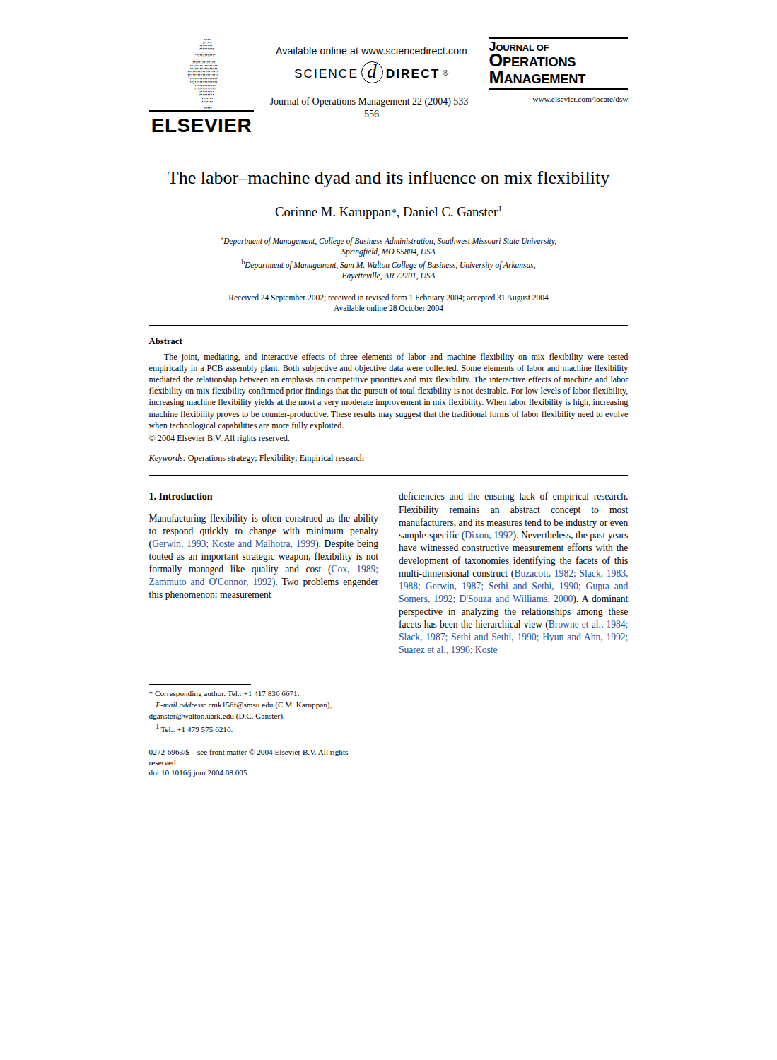,;:;;, ;;;;;;;;, .;;;;;;;;;;;. ;;;;;;;;;;;;;;; ;;;;;;;;;;;;;;;;; ;;;;;;;;;;;;;;;;;;; `;;;;;;;;;;;;;;;;;' `;;;;;;;;;;;;;' ;;;;;;;;; ;;;;;;; ;;;;; ;;;;; ;;;;;;; ,;;;;;;;;;, .;;;;;;;;;;;;;;;.
ELSEVIER
Available online at www.sciencedirect.com
SCIENCE dDIRECT®
Journal of Operations Management 22 (2004) 533–556
JOURNAL OF
OPERATIONS
MANAGEMENT
www.elsevier.com/locate/dsw
The labor–machine dyad and its influence on mix flexibility
Corinne M. Karuppan*, Daniel C. Ganster1
aDepartment of Management, College of Business Administration, Southwest Missouri State University,
Springfield, MO 65804, USA
bDepartment of Management, Sam M. Walton College of Business, University of Arkansas,
Fayetteville, AR 72701, USA
Received 24 September 2002; received in revised form 1 February 2004; accepted 31 August 2004
Available online 28 October 2004
Abstract
The joint, mediating, and interactive effects of three elements of labor and machine flexibility on mix flexibility were tested empirically in a PCB assembly plant. Both subjective and objective data were collected. Some elements of labor and machine flexibility mediated the relationship between an emphasis on competitive priorities and mix flexibility. The interactive effects of machine and labor flexibility on mix flexibility confirmed prior findings that the pursuit of total flexibility is not desirable. For low levels of labor flexibility, increasing machine flexibility yields at the most a very moderate improvement in mix flexibility. When labor flexibility is high, increasing machine flexibility proves to be counter-productive. These results may suggest that the traditional forms of labor flexibility need to evolve when technological capabilities are more fully exploited.
© 2004 Elsevier B.V. All rights reserved.
Keywords: Operations strategy; Flexibility; Empirical research
1. Introduction
Manufacturing flexibility is often construed as the ability to respond quickly to change with minimum penalty (Gerwin, 1993; Koste and Malhotra, 1999). Despite being touted as an important strategic weapon, flexibility is not formally managed like quality and cost (Cox, 1989; Zammuto and O'Connor, 1992). Two problems engender this phenomenon: measurement
deficiencies and the ensuing lack of empirical research. Flexibility remains an abstract concept to most manufacturers, and its measures tend to be industry or even sample-specific (Dixon, 1992). Nevertheless, the past years have witnessed constructive measurement efforts with the development of taxonomies identifying the facets of this multi-dimensional construct (Buzacott, 1982; Slack, 1983, 1988; Gerwin, 1987; Sethi and Sethi, 1990; Gupta and Somers, 1992; D'Souza and Williams, 2000). A dominant perspective in analyzing the relationships among these facets has been the hierarchical view (Browne et al., 1984; Slack, 1987; Sethi and Sethi, 1990; Hyun and Ahn, 1992; Suarez et al., 1996; Koste
* Corresponding author. Tel.: +1 417 836 6671.
E-mail address: cmk156f@smsu.edu (C.M. Karuppan),
dganster@walton.uark.edu (D.C. Ganster).
1 Tel.: +1 479 575 6216.
0272-6963/$ – see front matter © 2004 Elsevier B.V. All rights reserved.
doi:10.1016/j.jom.2004.08.005